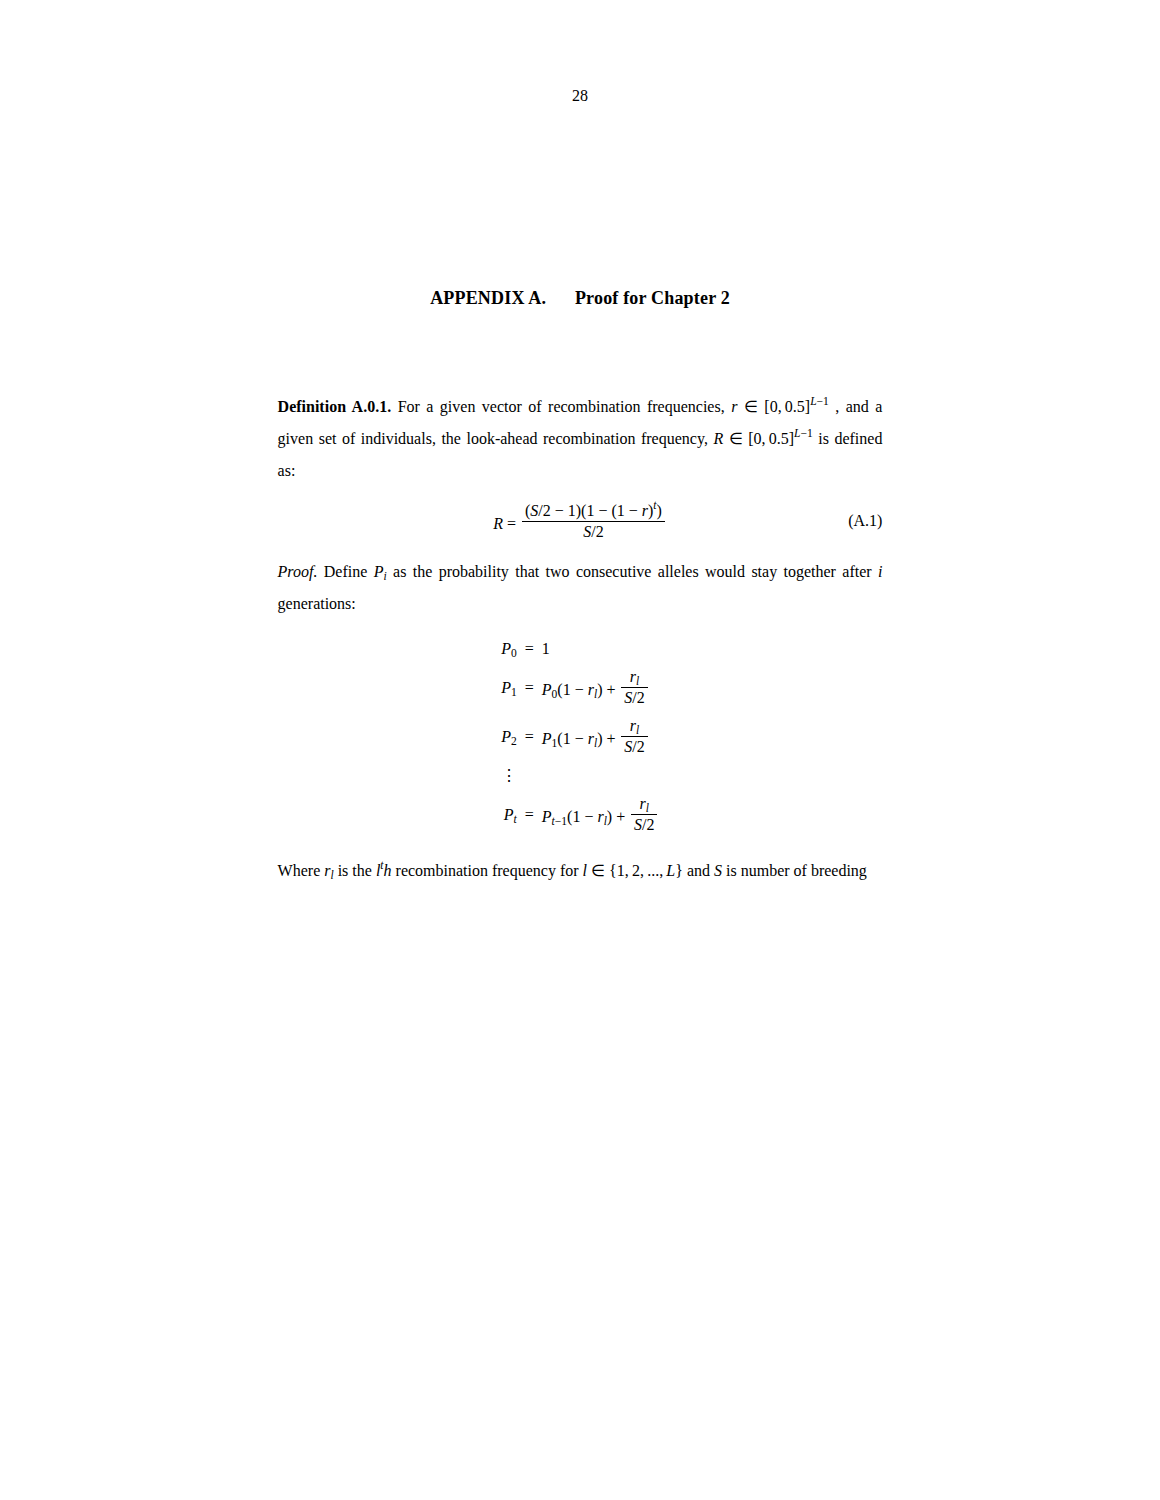28
APPENDIX A. Proof for Chapter 2
Definition A.0.1. For a given vector of recombination frequencies, r ∈ [0, 0.5]L−1 , and a given set of individuals, the look-ahead recombination frequency, R ∈ [0, 0.5]L−1 is defined as:
R = (S/2 − 1)(1 − (1 − r)t) S/2 (A.1)
Proof. Define Pi as the probability that two consecutive alleles would stay together after i generations:
| P 0 | = | 1 |
| P 1 | = | P 0 ( 1 − r l ) + r l S / 2 |
| P 2 | = | P 1 ( 1 − r l ) + r l S / 2 |
| ⋮ | | |
| P t | = | P t − 1 ( 1 − r l ) + r l S / 2 |
Where rl is the lth recombination frequency for l ∈ {1, 2, ..., L} and S is number of breeding